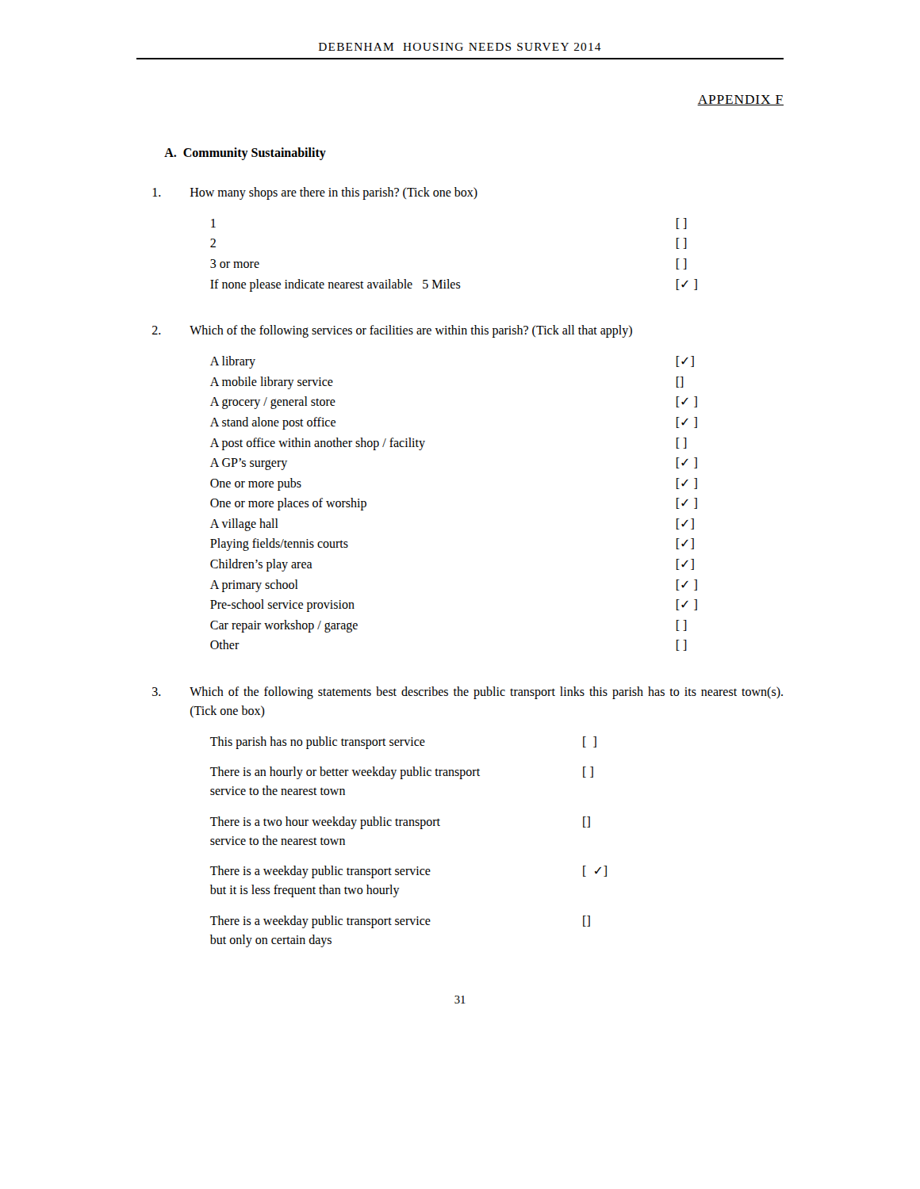DEBENHAM HOUSING NEEDS SURVEY 2014
APPENDIX F
A. Community Sustainability
How many shops are there in this parish? (Tick one box)
| 1 | [ ] |
| 2 | [ ] |
| 3 or more | [ ] |
| If none please indicate nearest available 5 Miles | [ ✓ ] |
Which of the following services or facilities are within this parish? (Tick all that apply)
| A library | [ ✓ ] |
| A mobile library service | [] |
| A grocery / general store | [ ✓ ] |
| A stand alone post office | [ ✓ ] |
| A post office within another shop / facility | [ ] |
| A GP’s surgery | [ ✓ ] |
| One or more pubs | [ ✓ ] |
| One or more places of worship | [ ✓ ] |
| A village hall | [ ✓ ] |
| Playing fields/tennis courts | [ ✓ ] |
| Children’s play area | [ ✓ ] |
| A primary school | [ ✓ ] |
| Pre-school service provision | [ ✓ ] |
| Car repair workshop / garage | [ ] |
| Other | [ ] |
Which of the following statements best describes the public transport links this parish has to its nearest town(s). (Tick one box)
| This parish has no public transport service | [ ] |
| There is an hourly or better weekday public transport service to the nearest town | [ ] |
| There is a two hour weekday public transport service to the nearest town | [] |
| There is a weekday public transport service but it is less frequent than two hourly | [ ✓ ] |
| There is a weekday public transport service but only on certain days | [] |
31